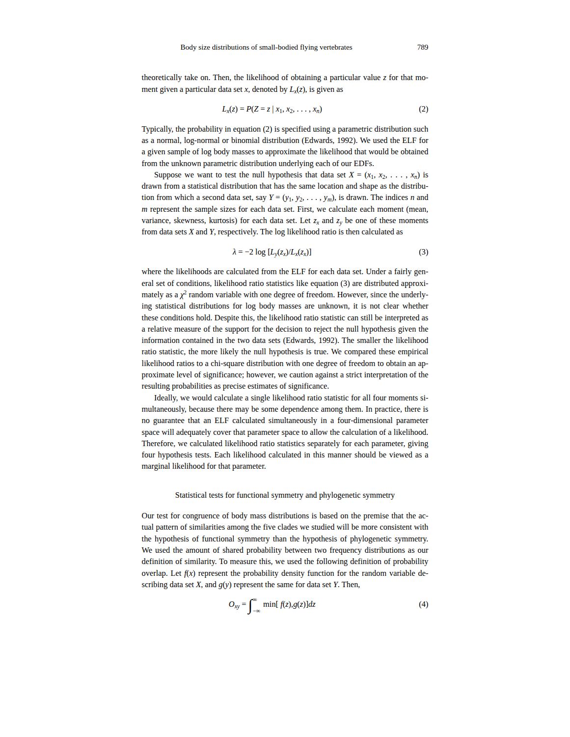Body size distributions of small-bodied flying vertebrates 789
theoretically take on. Then, the likelihood of obtaining a particular value z for that moment given a particular data set x, denoted by Lx(z), is given as
Lx(z) = P(Z = z | x1, x2, . . . , xn) (2)
Typically, the probability in equation (2) is specified using a parametric distribution such as a normal, log-normal or binomial distribution (Edwards, 1992). We used the ELF for a given sample of log body masses to approximate the likelihood that would be obtained from the unknown parametric distribution underlying each of our EDFs.
Suppose we want to test the null hypothesis that data set X = (x1, x2, . . . , xn) is drawn from a statistical distribution that has the same location and shape as the distribution from which a second data set, say Y = (y1, y2, . . . , ym), is drawn. The indices n and m represent the sample sizes for each data set. First, we calculate each moment (mean, variance, skewness, kurtosis) for each data set. Let zx and zy be one of these moments from data sets X and Y, respectively. The log likelihood ratio is then calculated as
λ = −2 log [Ly(zx)/Lx(zx)] (3)
where the likelihoods are calculated from the ELF for each data set. Under a fairly general set of conditions, likelihood ratio statistics like equation (3) are distributed approximately as a χ2 random variable with one degree of freedom. However, since the underlying statistical distributions for log body masses are unknown, it is not clear whether these conditions hold. Despite this, the likelihood ratio statistic can still be interpreted as a relative measure of the support for the decision to reject the null hypothesis given the information contained in the two data sets (Edwards, 1992). The smaller the likelihood ratio statistic, the more likely the null hypothesis is true. We compared these empirical likelihood ratios to a chi-square distribution with one degree of freedom to obtain an approximate level of significance; however, we caution against a strict interpretation of the resulting probabilities as precise estimates of significance.
Ideally, we would calculate a single likelihood ratio statistic for all four moments simultaneously, because there may be some dependence among them. In practice, there is no guarantee that an ELF calculated simultaneously in a four-dimensional parameter space will adequately cover that parameter space to allow the calculation of a likelihood. Therefore, we calculated likelihood ratio statistics separately for each parameter, giving four hypothesis tests. Each likelihood calculated in this manner should be viewed as a marginal likelihood for that parameter.
Statistical tests for functional symmetry and phylogenetic symmetry
Our test for congruence of body mass distributions is based on the premise that the actual pattern of similarities among the five clades we studied will be more consistent with the hypothesis of functional symmetry than the hypothesis of phylogenetic symmetry. We used the amount of shared probability between two frequency distributions as our definition of similarity. To measure this, we used the following definition of probability overlap. Let f(x) represent the probability density function for the random variable describing data set X, and g(y) represent the same for data set Y. Then,
Oxy = ∫∞−∞ min[ f(z),g(z)]dz (4)